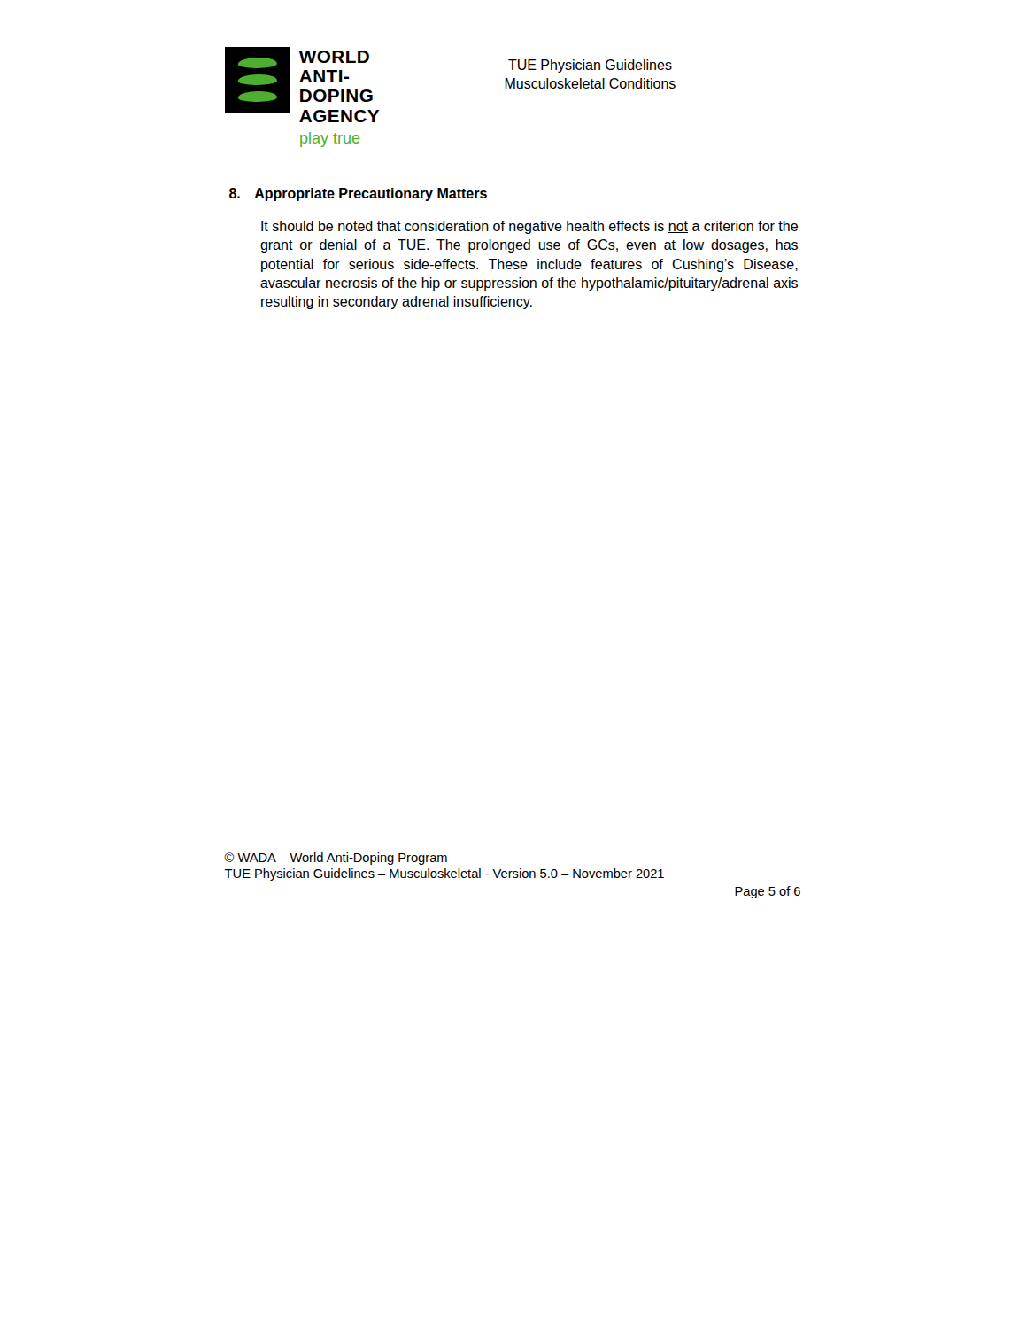WORLD ANTI-DOPING AGENCY
play true
TUE Physician Guidelines
Musculoskeletal Conditions
8. Appropriate Precautionary Matters
It should be noted that consideration of negative health effects is not a criterion for the grant or denial of a TUE. The prolonged use of GCs, even at low dosages, has potential for serious side-effects. These include features of Cushing’s Disease, avascular necrosis of the hip or suppression of the hypothalamic/pituitary/adrenal axis resulting in secondary adrenal insufficiency.
© WADA – World Anti-Doping Program
TUE Physician Guidelines – Musculoskeletal - Version 5.0 – November 2021
Page 5 of 6